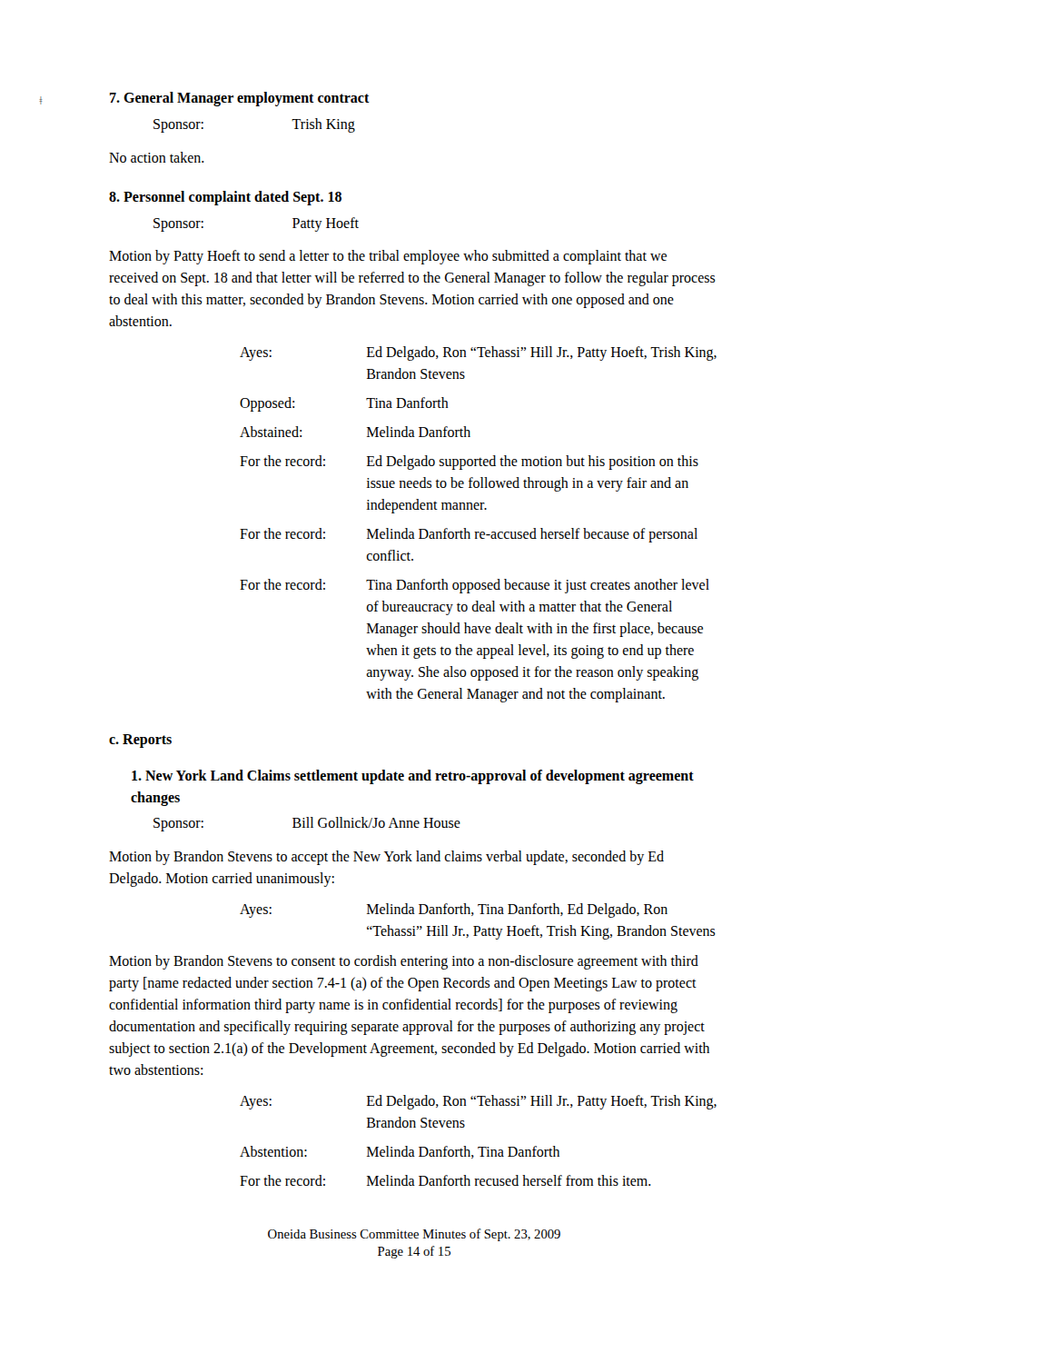ǂ
7. General Manager employment contract
Sponsor: Trish King
No action taken.
8. Personnel complaint dated Sept. 18
Sponsor: Patty Hoeft
Motion by Patty Hoeft to send a letter to the tribal employee who submitted a complaint that we received on Sept. 18 and that letter will be referred to the General Manager to follow the regular process to deal with this matter, seconded by Brandon Stevens. Motion carried with one opposed and one abstention.
Ayes:
Ed Delgado, Ron “Tehassi” Hill Jr., Patty Hoeft, Trish King, Brandon Stevens
Opposed:
Tina Danforth
Abstained:
Melinda Danforth
For the record:
Ed Delgado supported the motion but his position on this issue needs to be followed through in a very fair and an independent manner.
For the record:
Melinda Danforth re-accused herself because of personal conflict.
For the record:
Tina Danforth opposed because it just creates another level of bureaucracy to deal with a matter that the General Manager should have dealt with in the first place, because when it gets to the appeal level, its going to end up there anyway. She also opposed it for the reason only speaking with the General Manager and not the complainant.
c. Reports
1. New York Land Claims settlement update and retro-approval of development agreement changes
Sponsor: Bill Gollnick/Jo Anne House
Motion by Brandon Stevens to accept the New York land claims verbal update, seconded by Ed Delgado. Motion carried unanimously:
Ayes:
Melinda Danforth, Tina Danforth, Ed Delgado, Ron “Tehassi” Hill Jr., Patty Hoeft, Trish King, Brandon Stevens
Motion by Brandon Stevens to consent to cordish entering into a non-disclosure agreement with third party [name redacted under section 7.4-1 (a) of the Open Records and Open Meetings Law to protect confidential information third party name is in confidential records] for the purposes of reviewing documentation and specifically requiring separate approval for the purposes of authorizing any project subject to section 2.1(a) of the Development Agreement, seconded by Ed Delgado. Motion carried with two abstentions:
Ayes:
Ed Delgado, Ron “Tehassi” Hill Jr., Patty Hoeft, Trish King, Brandon Stevens
Abstention:
Melinda Danforth, Tina Danforth
For the record:
Melinda Danforth recused herself from this item.
Oneida Business Committee Minutes of Sept. 23, 2009
Page 14 of 15